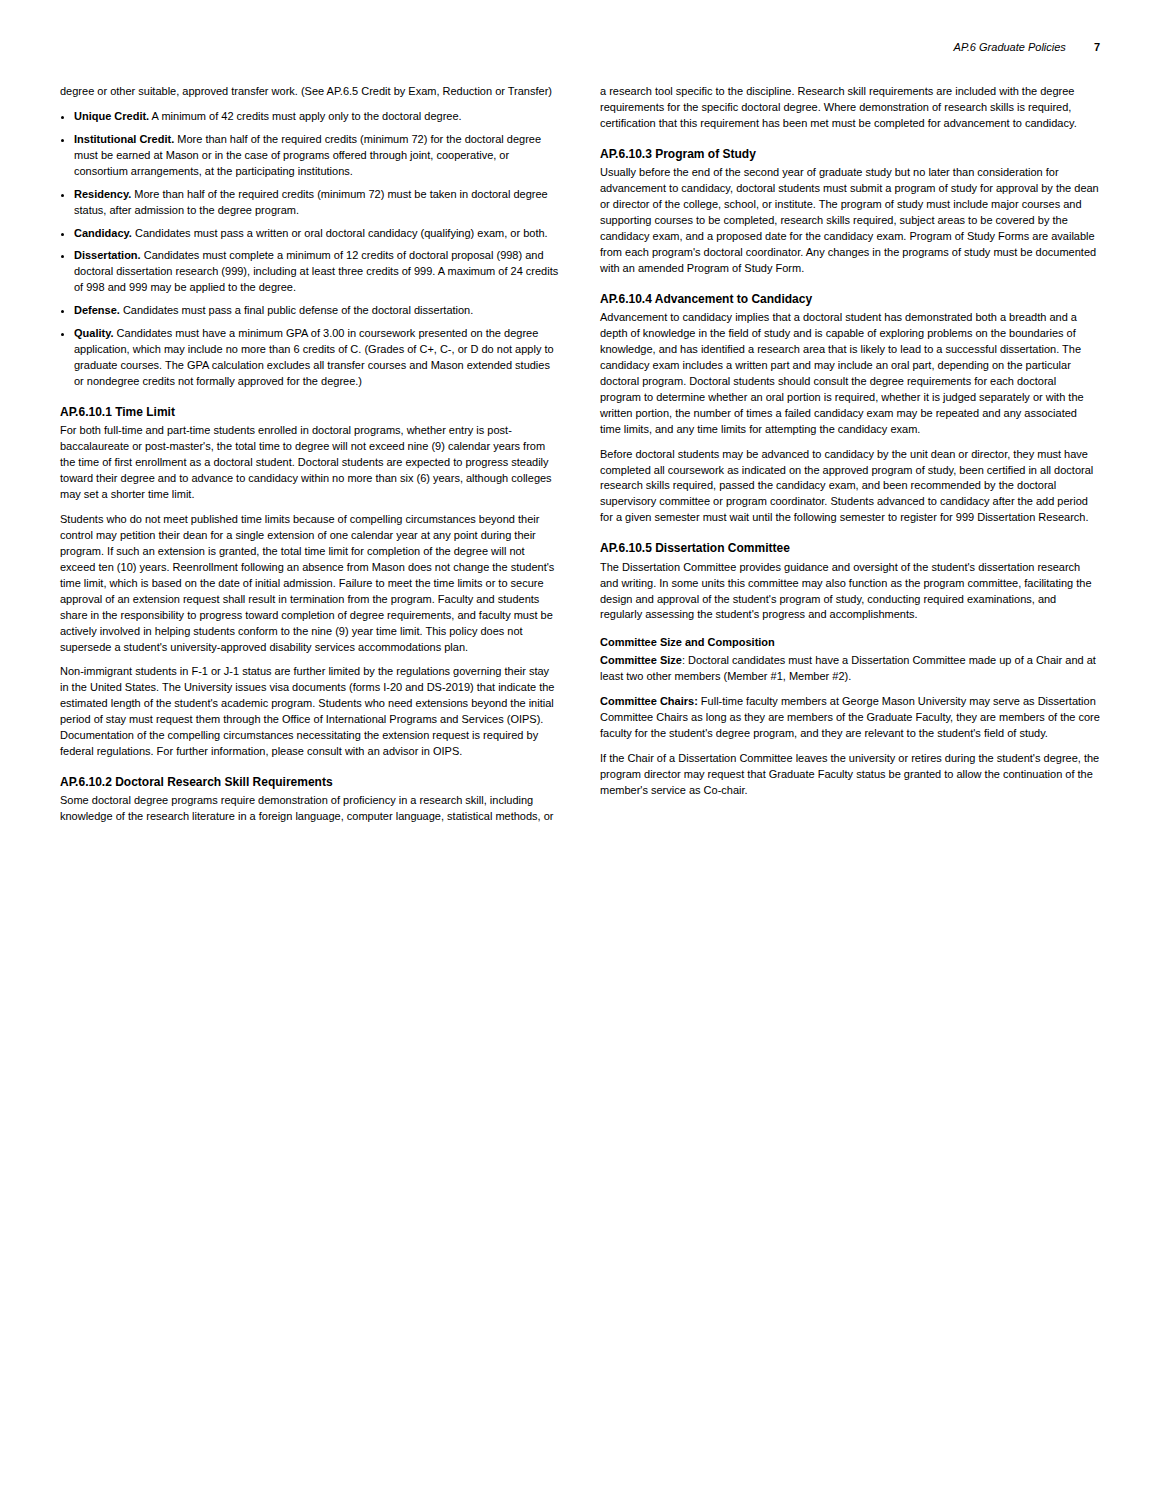AP.6 Graduate Policies 7
degree or other suitable, approved transfer work. (See AP.6.5 Credit by Exam, Reduction or Transfer)
Unique Credit. A minimum of 42 credits must apply only to the doctoral degree.
Institutional Credit. More than half of the required credits (minimum 72) for the doctoral degree must be earned at Mason or in the case of programs offered through joint, cooperative, or consortium arrangements, at the participating institutions.
Residency. More than half of the required credits (minimum 72) must be taken in doctoral degree status, after admission to the degree program.
Candidacy. Candidates must pass a written or oral doctoral candidacy (qualifying) exam, or both.
Dissertation. Candidates must complete a minimum of 12 credits of doctoral proposal (998) and doctoral dissertation research (999), including at least three credits of 999. A maximum of 24 credits of 998 and 999 may be applied to the degree.
Defense. Candidates must pass a final public defense of the doctoral dissertation.
Quality. Candidates must have a minimum GPA of 3.00 in coursework presented on the degree application, which may include no more than 6 credits of C. (Grades of C+, C-, or D do not apply to graduate courses. The GPA calculation excludes all transfer courses and Mason extended studies or nondegree credits not formally approved for the degree.)
AP.6.10.1 Time Limit
For both full-time and part-time students enrolled in doctoral programs, whether entry is post-baccalaureate or post-master's, the total time to degree will not exceed nine (9) calendar years from the time of first enrollment as a doctoral student. Doctoral students are expected to progress steadily toward their degree and to advance to candidacy within no more than six (6) years, although colleges may set a shorter time limit.
Students who do not meet published time limits because of compelling circumstances beyond their control may petition their dean for a single extension of one calendar year at any point during their program. If such an extension is granted, the total time limit for completion of the degree will not exceed ten (10) years. Reenrollment following an absence from Mason does not change the student's time limit, which is based on the date of initial admission. Failure to meet the time limits or to secure approval of an extension request shall result in termination from the program. Faculty and students share in the responsibility to progress toward completion of degree requirements, and faculty must be actively involved in helping students conform to the nine (9) year time limit. This policy does not supersede a student's university-approved disability services accommodations plan.
Non-immigrant students in F-1 or J-1 status are further limited by the regulations governing their stay in the United States. The University issues visa documents (forms I-20 and DS-2019) that indicate the estimated length of the student's academic program. Students who need extensions beyond the initial period of stay must request them through the Office of International Programs and Services (OIPS). Documentation of the compelling circumstances necessitating the extension request is required by federal regulations. For further information, please consult with an advisor in OIPS.
AP.6.10.2 Doctoral Research Skill Requirements
Some doctoral degree programs require demonstration of proficiency in a research skill, including knowledge of the research literature in a foreign language, computer language, statistical methods, or a research tool specific to the discipline. Research skill requirements are included with the degree requirements for the specific doctoral degree. Where demonstration of research skills is required, certification that this requirement has been met must be completed for advancement to candidacy.
AP.6.10.3 Program of Study
Usually before the end of the second year of graduate study but no later than consideration for advancement to candidacy, doctoral students must submit a program of study for approval by the dean or director of the college, school, or institute. The program of study must include major courses and supporting courses to be completed, research skills required, subject areas to be covered by the candidacy exam, and a proposed date for the candidacy exam. Program of Study Forms are available from each program's doctoral coordinator. Any changes in the programs of study must be documented with an amended Program of Study Form.
AP.6.10.4 Advancement to Candidacy
Advancement to candidacy implies that a doctoral student has demonstrated both a breadth and a depth of knowledge in the field of study and is capable of exploring problems on the boundaries of knowledge, and has identified a research area that is likely to lead to a successful dissertation. The candidacy exam includes a written part and may include an oral part, depending on the particular doctoral program. Doctoral students should consult the degree requirements for each doctoral program to determine whether an oral portion is required, whether it is judged separately or with the written portion, the number of times a failed candidacy exam may be repeated and any associated time limits, and any time limits for attempting the candidacy exam.
Before doctoral students may be advanced to candidacy by the unit dean or director, they must have completed all coursework as indicated on the approved program of study, been certified in all doctoral research skills required, passed the candidacy exam, and been recommended by the doctoral supervisory committee or program coordinator. Students advanced to candidacy after the add period for a given semester must wait until the following semester to register for 999 Dissertation Research.
AP.6.10.5 Dissertation Committee
The Dissertation Committee provides guidance and oversight of the student's dissertation research and writing. In some units this committee may also function as the program committee, facilitating the design and approval of the student's program of study, conducting required examinations, and regularly assessing the student's progress and accomplishments.
Committee Size and Composition
Committee Size: Doctoral candidates must have a Dissertation Committee made up of a Chair and at least two other members (Member #1, Member #2).
Committee Chairs: Full-time faculty members at George Mason University may serve as Dissertation Committee Chairs as long as they are members of the Graduate Faculty, they are members of the core faculty for the student's degree program, and they are relevant to the student's field of study.
If the Chair of a Dissertation Committee leaves the university or retires during the student's degree, the program director may request that Graduate Faculty status be granted to allow the continuation of the member's service as Co-chair.